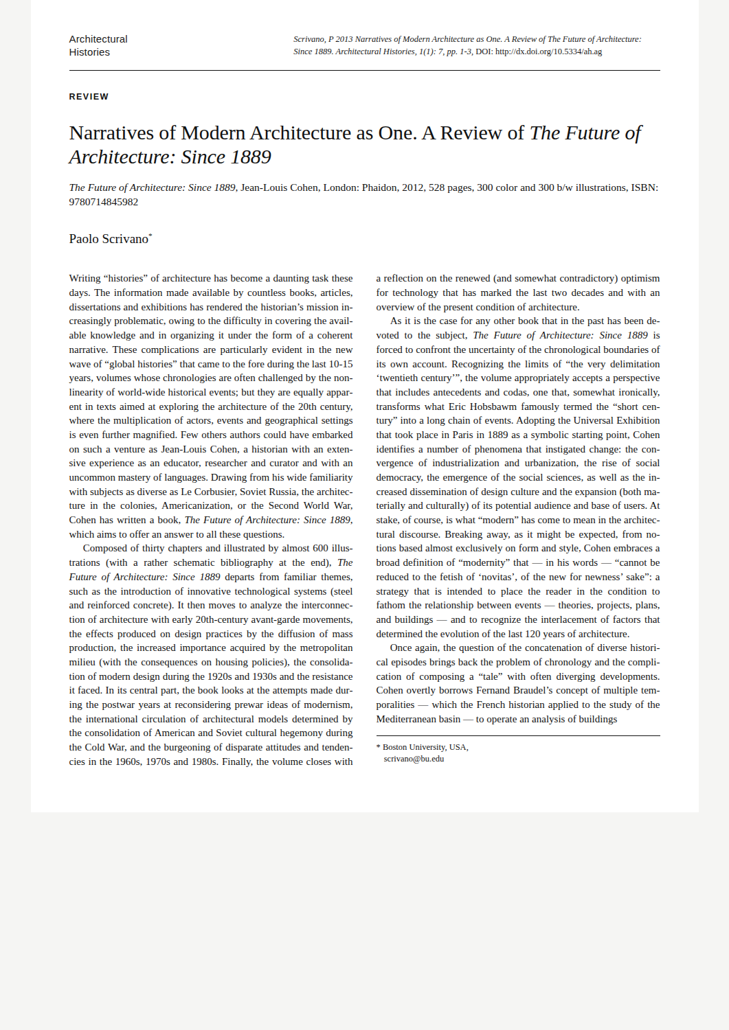Architectural
Histories
Scrivano, P 2013 Narratives of Modern Architecture as One. A Review of The Future of Architecture: Since 1889. Architectural Histories, 1(1): 7, pp. 1-3, DOI: http://dx.doi.org/10.5334/ah.ag
Review
Narratives of Modern Architecture as One. A Review of The Future of Architecture: Since 1889
The Future of Architecture: Since 1889, Jean-Louis Cohen, London: Phaidon, 2012, 528 pages, 300 color and 300 b/w illustrations, ISBN: 9780714845982
Paolo Scrivano*
Writing “histories” of architecture has become a daunting task these days. The information made available by countless books, articles, dissertations and exhibitions has rendered the historian’s mission increasingly problematic, owing to the difficulty in covering the available knowledge and in organizing it under the form of a coherent narrative. These complications are particularly evident in the new wave of “global histories” that came to the fore during the last 10-15 years, volumes whose chronologies are often challenged by the non-linearity of world-wide historical events; but they are equally apparent in texts aimed at exploring the architecture of the 20th century, where the multiplication of actors, events and geographical settings is even further magnified. Few others authors could have embarked on such a venture as Jean-Louis Cohen, a historian with an extensive experience as an educator, researcher and curator and with an uncommon mastery of languages. Drawing from his wide familiarity with subjects as diverse as Le Corbusier, Soviet Russia, the architecture in the colonies, Americanization, or the Second World War, Cohen has written a book, The Future of Architecture: Since 1889, which aims to offer an answer to all these questions.
Composed of thirty chapters and illustrated by almost 600 illustrations (with a rather schematic bibliography at the end), The Future of Architecture: Since 1889 departs from familiar themes, such as the introduction of innovative technological systems (steel and reinforced concrete). It then moves to analyze the interconnection of architecture with early 20th-century avant-garde movements, the effects produced on design practices by the diffusion of mass production, the increased importance acquired by the metropolitan milieu (with the consequences on housing policies), the consolidation of modern design during the 1920s and 1930s and the resistance it faced. In its central part, the book looks at the attempts made during the postwar years at reconsidering prewar ideas of modernism, the international circulation of architectural models determined by the consolidation of American and Soviet cultural hegemony during the Cold War, and the burgeoning of disparate attitudes and tendencies in the 1960s, 1970s and 1980s. Finally, the volume closes with a reflection on the renewed (and somewhat contradictory) optimism for technology that has marked the last two decades and with an overview of the present condition of architecture.
As it is the case for any other book that in the past has been devoted to the subject, The Future of Architecture: Since 1889 is forced to confront the uncertainty of the chronological boundaries of its own account. Recognizing the limits of “the very delimitation ‘twentieth century’”, the volume appropriately accepts a perspective that includes antecedents and codas, one that, somewhat ironically, transforms what Eric Hobsbawm famously termed the “short century” into a long chain of events. Adopting the Universal Exhibition that took place in Paris in 1889 as a symbolic starting point, Cohen identifies a number of phenomena that instigated change: the convergence of industrialization and urbanization, the rise of social democracy, the emergence of the social sciences, as well as the increased dissemination of design culture and the expansion (both materially and culturally) of its potential audience and base of users. At stake, of course, is what “modern” has come to mean in the architectural discourse. Breaking away, as it might be expected, from notions based almost exclusively on form and style, Cohen embraces a broad definition of “modernity” that — in his words — “cannot be reduced to the fetish of ‘novitas’, of the new for newness’ sake”: a strategy that is intended to place the reader in the condition to fathom the relationship between events — theories, projects, plans, and buildings — and to recognize the interlacement of factors that determined the evolution of the last 120 years of architecture.
Once again, the question of the concatenation of diverse historical episodes brings back the problem of chronology and the complication of composing a “tale” with often diverging developments. Cohen overtly borrows Fernand Braudel’s concept of multiple temporalities — which the French historian applied to the study of the Mediterranean basin — to operate an analysis of buildings
* Boston University, USA,
scrivano@bu.edu